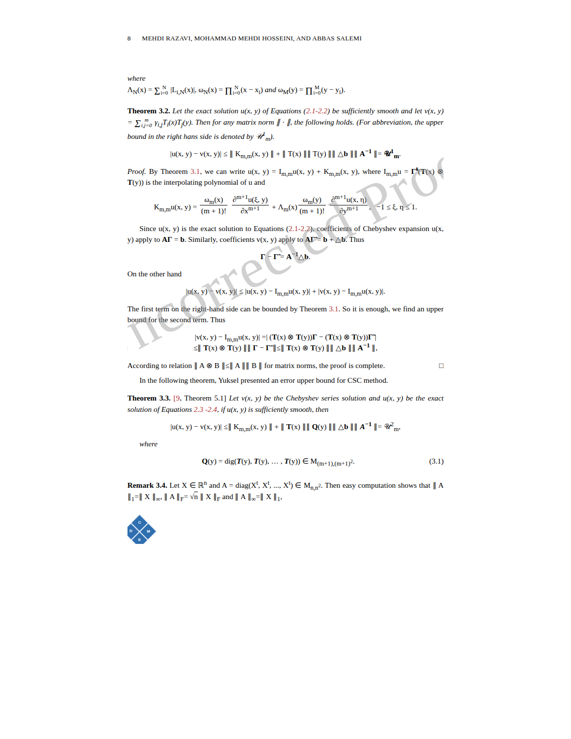Uncorrected Proof
8 MEHDI RAZAVI, MOHAMMAD MEHDI HOSSEINI, AND ABBAS SALEMI
where
ΛN(x) = ΣN
i=0 |Li,N(x)|, ωN(x) = ΠN
i=0(x − xi) and ωM(y) = ΠM
i=0(y − yi).
Theorem 3.2. Let the exact solution u(x, y) of Equations (2.1-2.2) be sufficiently smooth and let v(x, y) = Σm
i,j=0 γi,jTi(x)Tj(y). Then for any matrix norm ∥ · ∥, the following holds. (For abbreviation, the upper bound in the right hans side is denoted by 𝒰1m).
|u(x, y) − v(x, y)| ≤ ∥ Km,m(x, y) ∥ + ∥ T(x) ∥∥ T(y) ∥∥ △b ∥∥ A−1 ∥= 𝒰1m.
Proof. By Theorem 3.1, we can write u(x, y) = Im,mu(x, y) + Km,m(x, y), where Im,mu = Γ̃t(T(x) ⊗ T(y)) is the interpolating polynomial of u and
Km,mu(x, y) = ωm(x)(m + 1)! ∂m+1u(ξ, y)∂xm+1 + Λm(x)ωm(y)(m + 1)! ∂m+1u(x, η)∂ym+1, −1 ≤ ξ, η ≤ 1.
Since u(x, y) is the exact solution to Equations (2.1-2.2), coefficients of Chebyshev expansion u(x, y) apply to AΓ = b. Similarly, coefficients v(x, y) apply to AΓ̃ = b + △b. Thus
Γ − Γ̃ = A−1△b.
On the other hand
|u(x, y) − v(x, y)| ≤ |u(x, y) − Im,mu(x, y)| + |v(x, y) − Im,mu(x, y)|.
The first term on the right-hand side can be bounded by Theorem 3.1. So it is enough, we find an upper bound for the second term. Thus
|v(x, y) − Im,mu(x, y)| =| (T(x) ⊗ T(y))Γ − (T(x) ⊗ T(y))Γ̃ |
≤∥ T(x) ⊗ T(y) ∥∥ Γ − Γ̃ ∥≤∥ T(x) ⊗ T(y) ∥∥ △b ∥∥ A−1 ∥,
According to relation ∥ A ⊗ B ∥≤∥ A ∥∥ B ∥ for matrix norms, the proof is complete. □
In the following theorem, Yuksel presented an error upper bound for CSC method.
Theorem 3.3. [9, Theorem 5.1] Let v(x, y) be the Chebyshev series solution and u(x, y) be the exact solution of Equations 2.3 -2.4, if u(x, y) is sufficiently smooth, then
|u(x, y) − v(x, y)| ≤∥ Km,m(x, y) ∥ + ∥ T(x) ∥∥ Q(y) ∥∥ △b ∥∥ A−1 ∥= 𝒰2m,
where
Q(y) = dig(T(y), T(y), … , T(y)) ∈ M(m+1),(m+1)2. (3.1)
Remark 3.4. Let X ∈ ℝn and A = diag(Xt, Xt, ..., Xt) ∈ Mn,n2. Then easy computation shows that ∥ A ∥1=∥ X ∥∞, ∥ A ∥F= √n ∥ X ∥F and ∥ A ∥∞=∥ X ∥1,
C
M
D
E